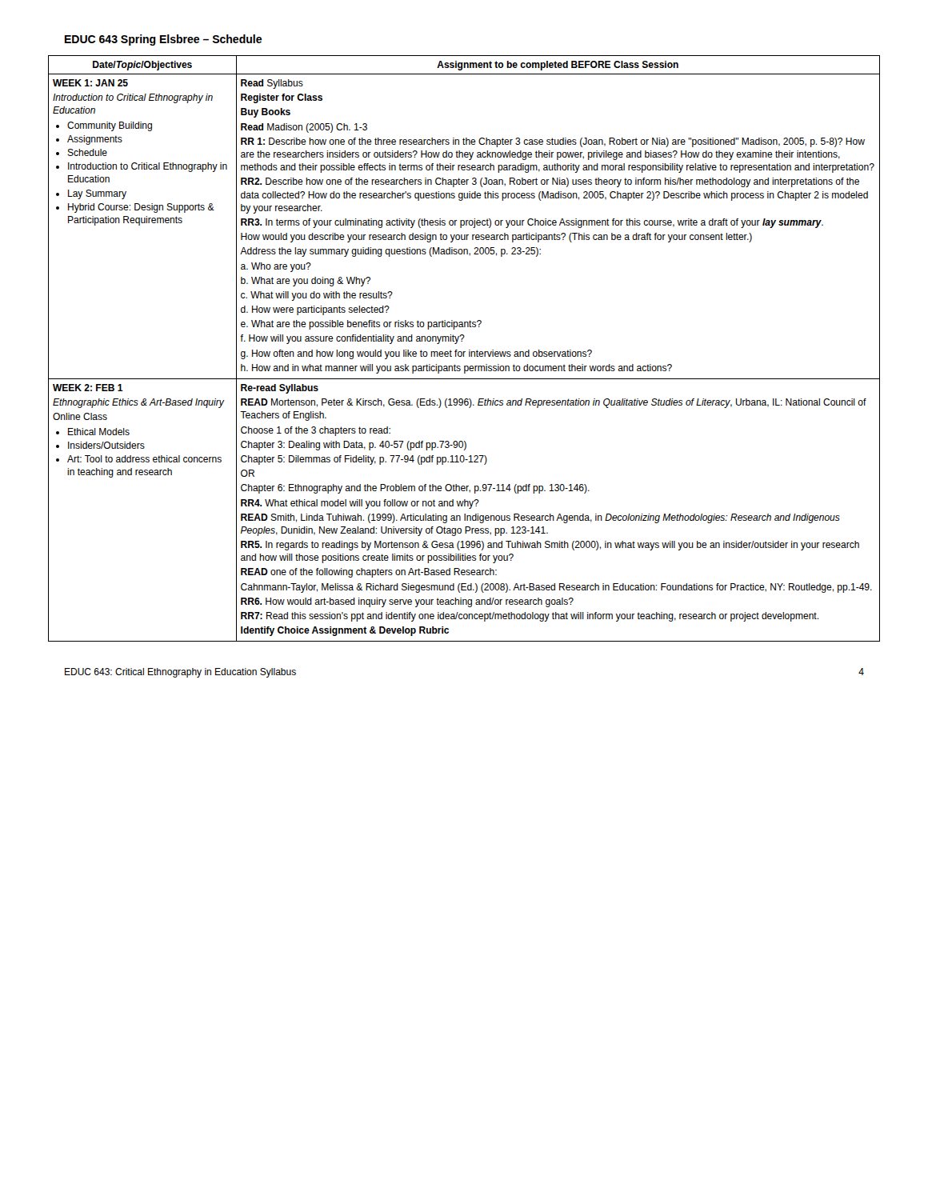EDUC 643 Spring Elsbree – Schedule
| Date/ Topic /Objectives | Assignment to be completed BEFORE Class Session |
| --- | --- |
| WEEK 1: JAN 25 Introduction to Critical Ethnography in Education Community Building Assignments Schedule Introduction to Critical Ethnography in Education Lay Summary Hybrid Course: Design Supports & Participation Requirements | Read Syllabus Register for Class Buy Books Read Madison (2005) Ch. 1-3 RR 1: Describe how one of the three researchers in the Chapter 3 case studies (Joan, Robert or Nia) are "positioned" Madison, 2005, p. 5-8)? How are the researchers insiders or outsiders? How do they acknowledge their power, privilege and biases? How do they examine their intentions, methods and their possible effects in terms of their research paradigm, authority and moral responsibility relative to representation and interpretation? RR2. Describe how one of the researchers in Chapter 3 (Joan, Robert or Nia) uses theory to inform his/her methodology and interpretations of the data collected? How do the researcher's questions guide this process (Madison, 2005, Chapter 2)? Describe which process in Chapter 2 is modeled by your researcher. RR3. In terms of your culminating activity (thesis or project) or your Choice Assignment for this course, write a draft of your lay summary . How would you describe your research design to your research participants? (This can be a draft for your consent letter.) Address the lay summary guiding questions (Madison, 2005, p. 23-25): a. Who are you? b. What are you doing & Why? c. What will you do with the results? d. How were participants selected? e. What are the possible benefits or risks to participants? f. How will you assure confidentiality and anonymity? g. How often and how long would you like to meet for interviews and observations? h. How and in what manner will you ask participants permission to document their words and actions? |
| WEEK 2: FEB 1 Ethnographic Ethics & Art-Based Inquiry Online Class Ethical Models Insiders/Outsiders Art: Tool to address ethical concerns in teaching and research | Re-read Syllabus READ Mortenson, Peter & Kirsch, Gesa. (Eds.) (1996). Ethics and Representation in Qualitative Studies of Literacy , Urbana, IL: National Council of Teachers of English. Choose 1 of the 3 chapters to read: Chapter 3: Dealing with Data, p. 40-57 (pdf pp.73-90) Chapter 5: Dilemmas of Fidelity, p. 77-94 (pdf pp.110-127) OR Chapter 6: Ethnography and the Problem of the Other, p.97-114 (pdf pp. 130-146). RR4. What ethical model will you follow or not and why? READ Smith, Linda Tuhiwah. (1999). Articulating an Indigenous Research Agenda, in Decolonizing Methodologies: Research and Indigenous Peoples , Dunidin, New Zealand: University of Otago Press, pp. 123-141. RR5. In regards to readings by Mortenson & Gesa (1996) and Tuhiwah Smith (2000), in what ways will you be an insider/outsider in your research and how will those positions create limits or possibilities for you? READ one of the following chapters on Art-Based Research: Cahnmann-Taylor, Melissa & Richard Siegesmund (Ed.) (2008). Art-Based Research in Education: Foundations for Practice, NY: Routledge, pp.1-49. RR6. How would art-based inquiry serve your teaching and/or research goals? RR7: Read this session's ppt and identify one idea/concept/methodology that will inform your teaching, research or project development. Identify Choice Assignment & Develop Rubric |
EDUC 643: Critical Ethnography in Education Syllabus
4